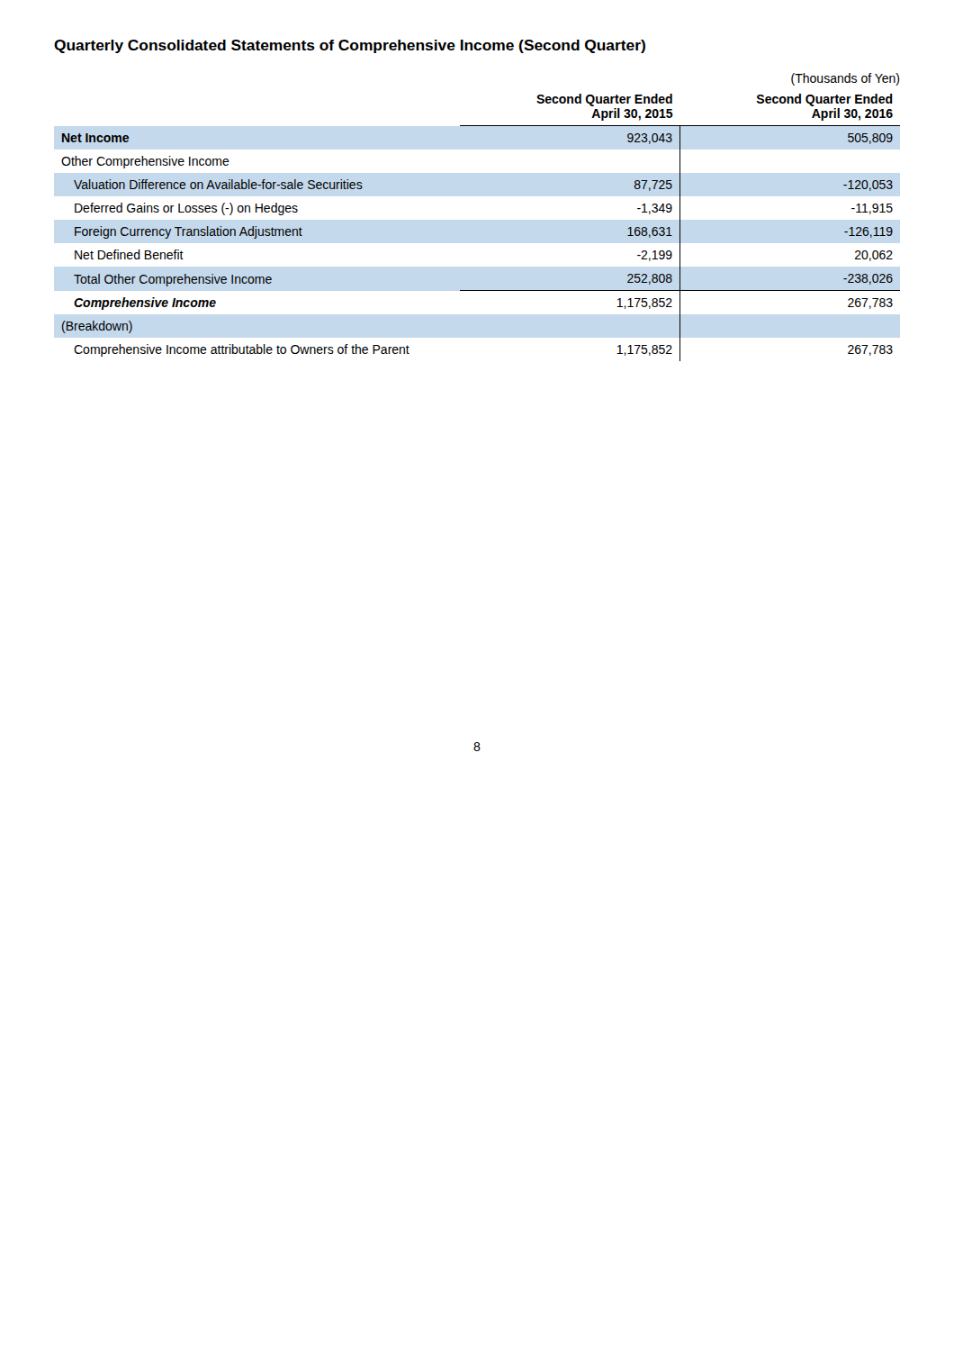Quarterly Consolidated Statements of Comprehensive Income (Second Quarter)
(Thousands of Yen)
| | Second Quarter Ended April 30, 2015 | Second Quarter Ended April 30, 2016 |
| --- | --- | --- |
| Net Income | 923,043 | 505,809 |
| Other Comprehensive Income | | |
| Valuation Difference on Available-for-sale Securities | 87,725 | -120,053 |
| Deferred Gains or Losses (-) on Hedges | -1,349 | -11,915 |
| Foreign Currency Translation Adjustment | 168,631 | -126,119 |
| Net Defined Benefit | -2,199 | 20,062 |
| Total Other Comprehensive Income | 252,808 | -238,026 |
| Comprehensive Income | 1,175,852 | 267,783 |
| (Breakdown) | | |
| Comprehensive Income attributable to Owners of the Parent | 1,175,852 | 267,783 |
8